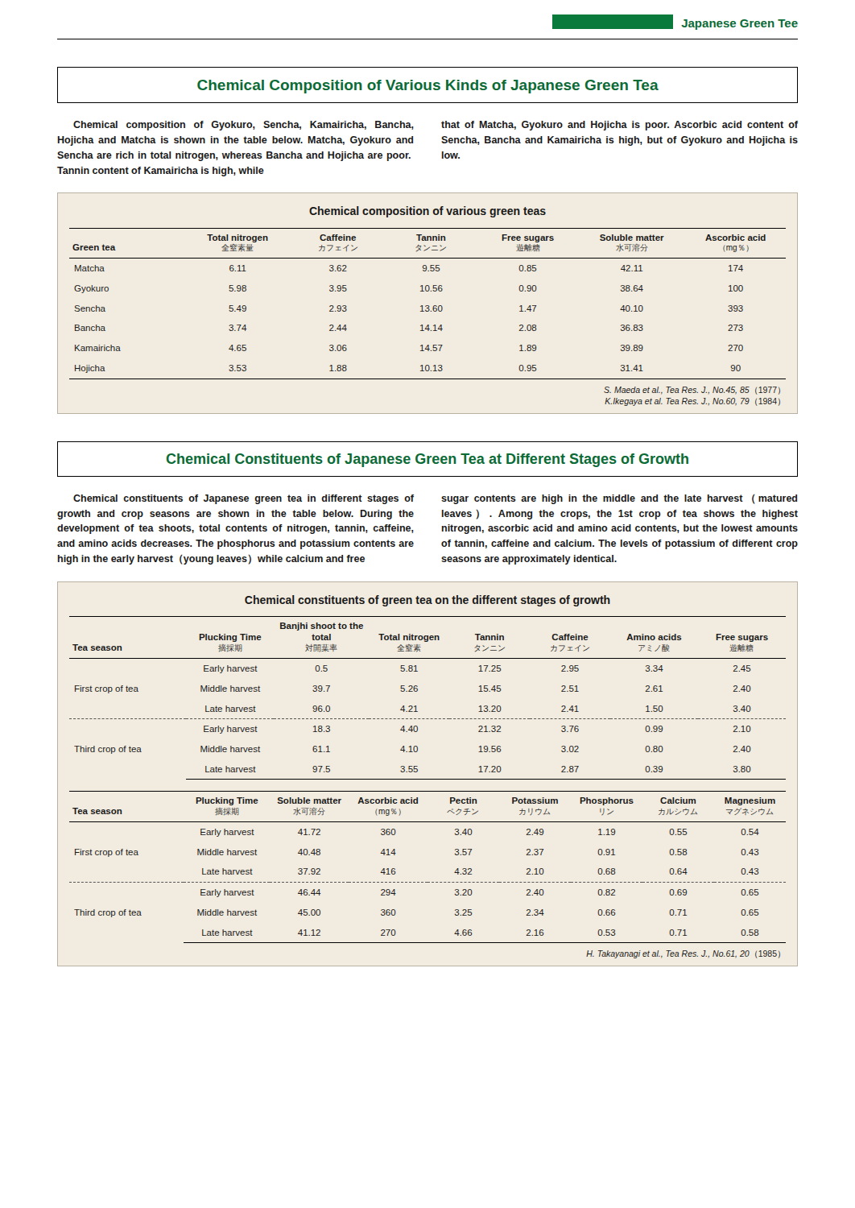Japanese Green Tee
Chemical Composition of Various Kinds of Japanese Green Tea
Chemical composition of Gyokuro, Sencha, Kamairicha, Bancha, Hojicha and Matcha is shown in the table below. Matcha, Gyokuro and Sencha are rich in total nitrogen, whereas Bancha and Hojicha are poor. Tannin content of Kamairicha is high, while
that of Matcha, Gyokuro and Hojicha is poor. Ascorbic acid content of Sencha, Bancha and Kamairicha is high, but of Gyokuro and Hojicha is low.
Chemical composition of various green teas
| Green tea | Total nitrogen 全窒素量 | Caffeine カフェイン | Tannin タンニン | Free sugars 遊離糖 | Soluble matter 水可溶分 | Ascorbic acid （mg％） |
| --- | --- | --- | --- | --- | --- | --- |
| Matcha | 6.11 | 3.62 | 9.55 | 0.85 | 42.11 | 174 |
| Gyokuro | 5.98 | 3.95 | 10.56 | 0.90 | 38.64 | 100 |
| Sencha | 5.49 | 2.93 | 13.60 | 1.47 | 40.10 | 393 |
| Bancha | 3.74 | 2.44 | 14.14 | 2.08 | 36.83 | 273 |
| Kamairicha | 4.65 | 3.06 | 14.57 | 1.89 | 39.89 | 270 |
| Hojicha | 3.53 | 1.88 | 10.13 | 0.95 | 31.41 | 90 |
S. Maeda et al., Tea Res. J., No.45, 85（1977）
K.Ikegaya et al. Tea Res. J., No.60, 79（1984）
Chemical Constituents of Japanese Green Tea at Different Stages of Growth
Chemical constituents of Japanese green tea in different stages of growth and crop seasons are shown in the table below. During the development of tea shoots, total contents of nitrogen, tannin, caffeine, and amino acids decreases. The phosphorus and potassium contents are high in the early harvest（young leaves）while calcium and free
sugar contents are high in the middle and the late harvest（matured leaves）. Among the crops, the 1st crop of tea shows the highest nitrogen, ascorbic acid and amino acid contents, but the lowest amounts of tannin, caffeine and calcium. The levels of potassium of different crop seasons are approximately identical.
Chemical constituents of green tea on the different stages of growth
| Tea season | Plucking Time 摘採期 | Banjhi shoot to the total 対開葉率 | Total nitrogen 全窒素 | Tannin タンニン | Caffeine カフェイン | Amino acids アミノ酸 | Free sugars 遊離糖 |
| --- | --- | --- | --- | --- | --- | --- | --- |
| First crop of tea | Early harvest | 0.5 | 5.81 | 17.25 | 2.95 | 3.34 | 2.45 |
| Middle harvest | 39.7 | 5.26 | 15.45 | 2.51 | 2.61 | 2.40 |
| Late harvest | 96.0 | 4.21 | 13.20 | 2.41 | 1.50 | 3.40 |
| Third crop of tea | Early harvest | 18.3 | 4.40 | 21.32 | 3.76 | 0.99 | 2.10 |
| Middle harvest | 61.1 | 4.10 | 19.56 | 3.02 | 0.80 | 2.40 |
| Late harvest | 97.5 | 3.55 | 17.20 | 2.87 | 0.39 | 3.80 |
| Tea season | Plucking Time 摘採期 | Soluble matter 水可溶分 | Ascorbic acid （mg％） | Pectin ペクチン | Potassium カリウム | Phosphorus リン | Calcium カルシウム | Magnesium マグネシウム |
| --- | --- | --- | --- | --- | --- | --- | --- | --- |
| First crop of tea | Early harvest | 41.72 | 360 | 3.40 | 2.49 | 1.19 | 0.55 | 0.54 |
| Middle harvest | 40.48 | 414 | 3.57 | 2.37 | 0.91 | 0.58 | 0.43 |
| Late harvest | 37.92 | 416 | 4.32 | 2.10 | 0.68 | 0.64 | 0.43 |
| Third crop of tea | Early harvest | 46.44 | 294 | 3.20 | 2.40 | 0.82 | 0.69 | 0.65 |
| Middle harvest | 45.00 | 360 | 3.25 | 2.34 | 0.66 | 0.71 | 0.65 |
| Late harvest | 41.12 | 270 | 4.66 | 2.16 | 0.53 | 0.71 | 0.58 |
H. Takayanagi et al., Tea Res. J., No.61, 20（1985）